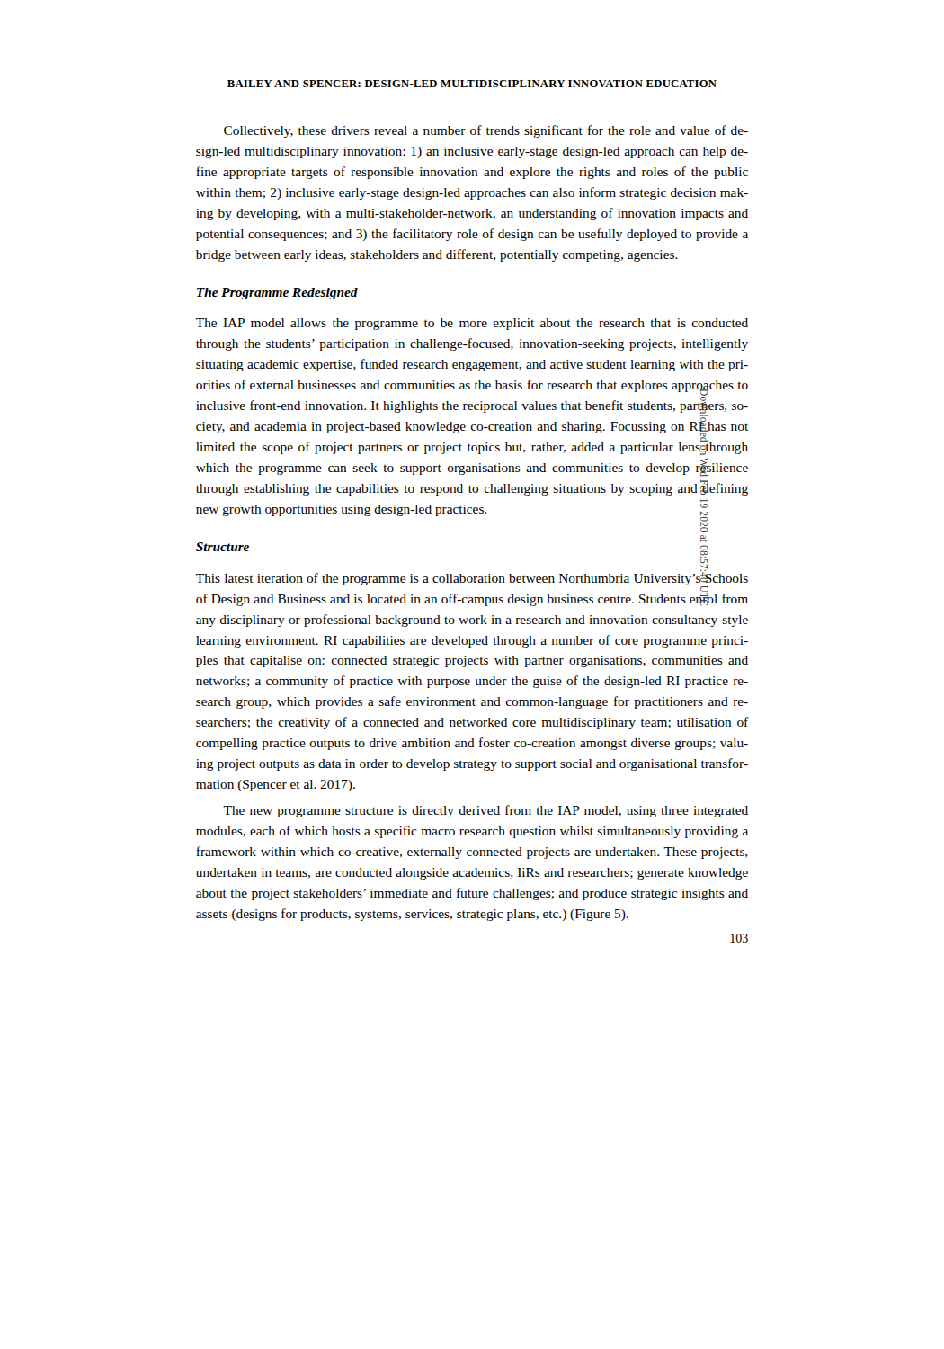Bailey and Spencer: Design-Led Multidisciplinary Innovation Education
Collectively, these drivers reveal a number of trends significant for the role and value of design-led multidisciplinary innovation: 1) an inclusive early-stage design-led approach can help define appropriate targets of responsible innovation and explore the rights and roles of the public within them; 2) inclusive early-stage design-led approaches can also inform strategic decision making by developing, with a multi-stakeholder-network, an understanding of innovation impacts and potential consequences; and 3) the facilitatory role of design can be usefully deployed to provide a bridge between early ideas, stakeholders and different, potentially competing, agencies.
The Programme Redesigned
The IAP model allows the programme to be more explicit about the research that is conducted through the students’ participation in challenge-focused, innovation-seeking projects, intelligently situating academic expertise, funded research engagement, and active student learning with the priorities of external businesses and communities as the basis for research that explores approaches to inclusive front-end innovation. It highlights the reciprocal values that benefit students, partners, society, and academia in project-based knowledge co-creation and sharing. Focussing on RI has not limited the scope of project partners or project topics but, rather, added a particular lens through which the programme can seek to support organisations and communities to develop resilience through establishing the capabilities to respond to challenging situations by scoping and defining new growth opportunities using design-led practices.
Structure
This latest iteration of the programme is a collaboration between Northumbria University’s Schools of Design and Business and is located in an off-campus design business centre. Students enrol from any disciplinary or professional background to work in a research and innovation consultancy-style learning environment. RI capabilities are developed through a number of core programme principles that capitalise on: connected strategic projects with partner organisations, communities and networks; a community of practice with purpose under the guise of the design-led RI practice research group, which provides a safe environment and common-language for practitioners and researchers; the creativity of a connected and networked core multidisciplinary team; utilisation of compelling practice outputs to drive ambition and foster co-creation amongst diverse groups; valuing project outputs as data in order to develop strategy to support social and organisational transformation (Spencer et al. 2017).
The new programme structure is directly derived from the IAP model, using three integrated modules, each of which hosts a specific macro research question whilst simultaneously providing a framework within which co-creative, externally connected projects are undertaken. These projects, undertaken in teams, are conducted alongside academics, IiRs and researchers; generate knowledge about the project stakeholders’ immediate and future challenges; and produce strategic insights and assets (designs for products, systems, services, strategic plans, etc.) (Figure 5).
Downloaded on Wed Feb 19 2020 at 08:57:40 UTC
103